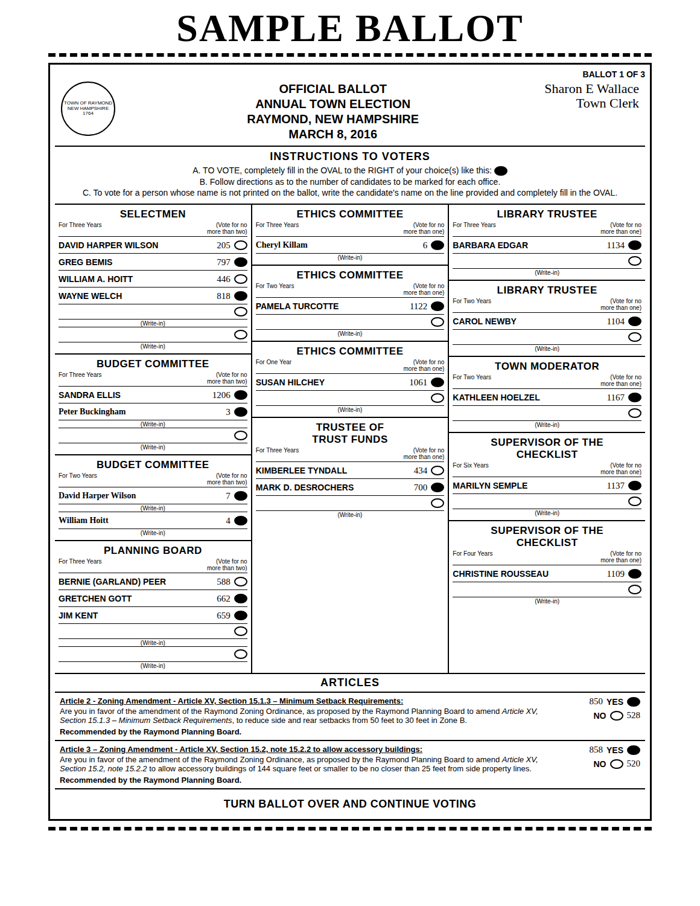SAMPLE BALLOT
BALLOT 1 OF 3
TOWN OF RAYMOND
NEW HAMPSHIRE
1764
OFFICIAL BALLOT
ANNUAL TOWN ELECTION
RAYMOND, NEW HAMPSHIRE
MARCH 8, 2016
Sharon E Wallace
Town Clerk
INSTRUCTIONS TO VOTERS
A. TO VOTE, completely fill in the OVAL to the RIGHT of your choice(s) like this:
B. Follow directions as to the number of candidates to be marked for each office.
C. To vote for a person whose name is not printed on the ballot, write the candidate's name on the line provided and completely fill in the OVAL.
SELECTMEN
For Three Years (Vote for no
more than two)
DAVID HARPER WILSON 205
GREG BEMIS 797
WILLIAM A. HOITT 446
WAYNE WELCH 818
(Write-in)
(Write-in)
BUDGET COMMITTEE
For Three Years (Vote for no
more than two)
SANDRA ELLIS 1206
Peter Buckingham 3
(Write-in)
(Write-in)
BUDGET COMMITTEE
For Two Years (Vote for no
more than two)
David Harper Wilson 7
(Write-in)
William Hoitt 4
(Write-in)
PLANNING BOARD
For Three Years (Vote for no
more than two)
BERNIE (GARLAND) PEER 588
GRETCHEN GOTT 662
JIM KENT 659
(Write-in)
(Write-in)
ETHICS COMMITTEE
For Three Years (Vote for no
more than one)
Cheryl Killam 6
(Write-in)
ETHICS COMMITTEE
For Two Years (Vote for no
more than one)
PAMELA TURCOTTE 1122
(Write-in)
ETHICS COMMITTEE
For One Year (Vote for no
more than one)
SUSAN HILCHEY 1061
(Write-in)
TRUSTEE OF
TRUST FUNDS
For Three Years (Vote for no
more than one)
KIMBERLEE TYNDALL 434
MARK D. DESROCHERS 700
(Write-in)
LIBRARY TRUSTEE
For Three Years (Vote for no
more than one)
BARBARA EDGAR 1134
(Write-in)
LIBRARY TRUSTEE
For Two Years (Vote for no
more than one)
CAROL NEWBY 1104
(Write-in)
TOWN MODERATOR
For Two Years (Vote for no
more than one)
KATHLEEN HOELZEL 1167
(Write-in)
SUPERVISOR OF THE
CHECKLIST
For Six Years (Vote for no
more than one)
MARILYN SEMPLE 1137
(Write-in)
SUPERVISOR OF THE
CHECKLIST
For Four Years (Vote for no
more than one)
CHRISTINE ROUSSEAU 1109
(Write-in)
ARTICLES
Article 2 - Zoning Amendment - Article XV, Section 15.1.3 – Minimum Setback Requirements: Are you in favor of the amendment of the Raymond Zoning Ordinance, as proposed by the Raymond Planning Board to amend Article XV, Section 15.1.3 – Minimum Setback Requirements, to reduce side and rear setbacks from 50 feet to 30 feet in Zone B. Recommended by the Raymond Planning Board.
850 YES
NO 528
Article 3 – Zoning Amendment - Article XV, Section 15.2, note 15.2.2 to allow accessory buildings: Are you in favor of the amendment of the Raymond Zoning Ordinance, as proposed by the Raymond Planning Board to amend Article XV, Section 15.2, note 15.2.2 to allow accessory buildings of 144 square feet or smaller to be no closer than 25 feet from side property lines. Recommended by the Raymond Planning Board.
858 YES
NO 520
TURN BALLOT OVER AND CONTINUE VOTING